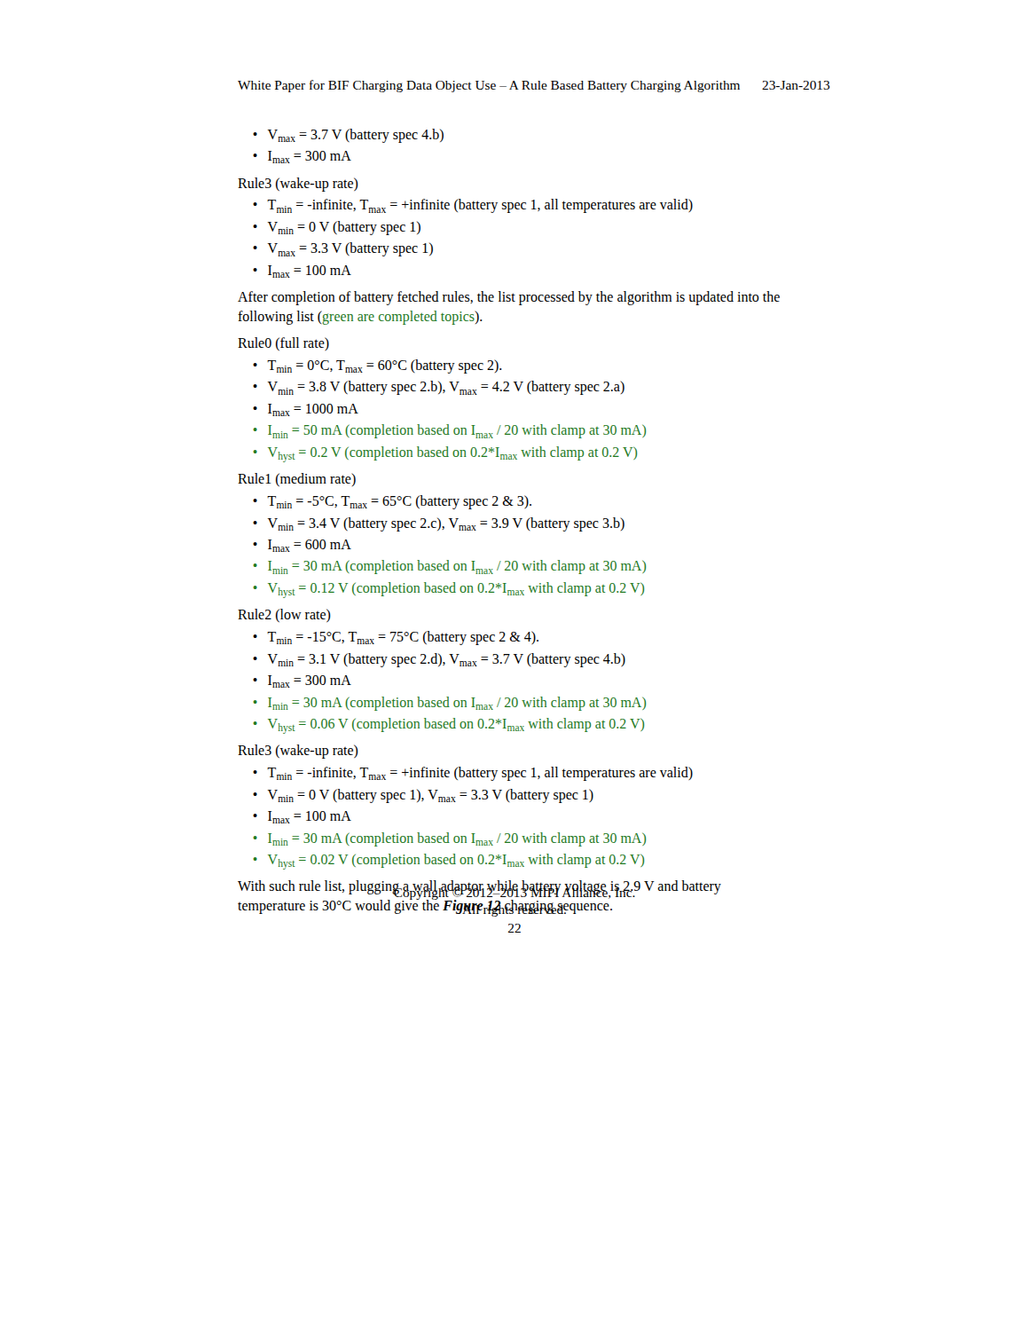White Paper for BIF Charging Data Object Use – A Rule Based Battery Charging Algorithm 23-Jan-2013
Vmax = 3.7 V (battery spec 4.b)
Imax = 300 mA
Rule3 (wake-up rate)
Tmin = -infinite, Tmax = +infinite (battery spec 1, all temperatures are valid)
Vmin = 0 V (battery spec 1)
Vmax = 3.3 V (battery spec 1)
Imax = 100 mA
After completion of battery fetched rules, the list processed by the algorithm is updated into the following list (green are completed topics).
Rule0 (full rate)
Tmin = 0°C, Tmax = 60°C (battery spec 2).
Vmin = 3.8 V (battery spec 2.b), Vmax = 4.2 V (battery spec 2.a)
Imax = 1000 mA
Imin = 50 mA (completion based on Imax / 20 with clamp at 30 mA)
Vhyst = 0.2 V (completion based on 0.2*Imax with clamp at 0.2 V)
Rule1 (medium rate)
Tmin = -5°C, Tmax = 65°C (battery spec 2 & 3).
Vmin = 3.4 V (battery spec 2.c), Vmax = 3.9 V (battery spec 3.b)
Imax = 600 mA
Imin = 30 mA (completion based on Imax / 20 with clamp at 30 mA)
Vhyst = 0.12 V (completion based on 0.2*Imax with clamp at 0.2 V)
Rule2 (low rate)
Tmin = -15°C, Tmax = 75°C (battery spec 2 & 4).
Vmin = 3.1 V (battery spec 2.d), Vmax = 3.7 V (battery spec 4.b)
Imax = 300 mA
Imin = 30 mA (completion based on Imax / 20 with clamp at 30 mA)
Vhyst = 0.06 V (completion based on 0.2*Imax with clamp at 0.2 V)
Rule3 (wake-up rate)
Tmin = -infinite, Tmax = +infinite (battery spec 1, all temperatures are valid)
Vmin = 0 V (battery spec 1), Vmax = 3.3 V (battery spec 1)
Imax = 100 mA
Imin = 30 mA (completion based on Imax / 20 with clamp at 30 mA)
Vhyst = 0.02 V (completion based on 0.2*Imax with clamp at 0.2 V)
With such rule list, plugging a wall adaptor while battery voltage is 2.9 V and battery temperature is 30°C would give the Figure 12 charging sequence.
Copyright © 2012–2013 MIPI Alliance, Inc.
All rights reserved.
22